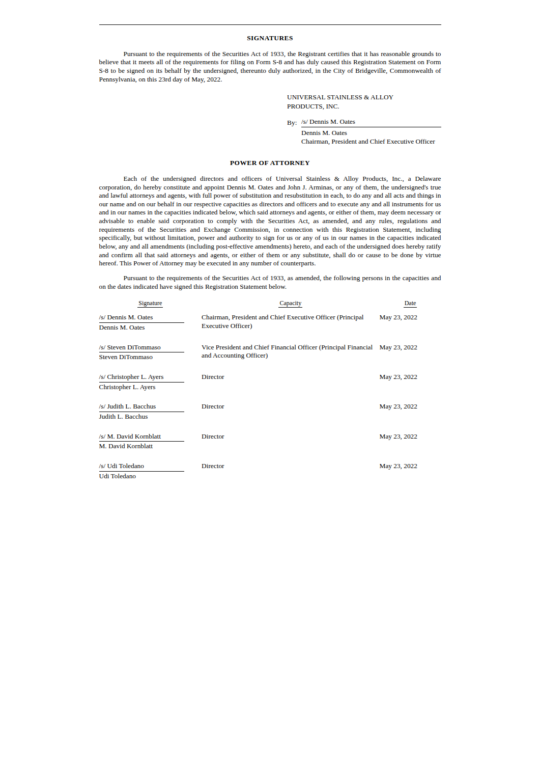SIGNATURES
Pursuant to the requirements of the Securities Act of 1933, the Registrant certifies that it has reasonable grounds to believe that it meets all of the requirements for filing on Form S-8 and has duly caused this Registration Statement on Form S-8 to be signed on its behalf by the undersigned, thereunto duly authorized, in the City of Bridgeville, Commonwealth of Pennsylvania, on this 23rd day of May, 2022.
UNIVERSAL STAINLESS & ALLOY
PRODUCTS, INC.
By: /s/ Dennis M. Oates
Dennis M. Oates
Chairman, President and Chief Executive Officer
POWER OF ATTORNEY
Each of the undersigned directors and officers of Universal Stainless & Alloy Products, Inc., a Delaware corporation, do hereby constitute and appoint Dennis M. Oates and John J. Arminas, or any of them, the undersigned's true and lawful attorneys and agents, with full power of substitution and resubstitution in each, to do any and all acts and things in our name and on our behalf in our respective capacities as directors and officers and to execute any and all instruments for us and in our names in the capacities indicated below, which said attorneys and agents, or either of them, may deem necessary or advisable to enable said corporation to comply with the Securities Act, as amended, and any rules, regulations and requirements of the Securities and Exchange Commission, in connection with this Registration Statement, including specifically, but without limitation, power and authority to sign for us or any of us in our names in the capacities indicated below, any and all amendments (including post-effective amendments) hereto, and each of the undersigned does hereby ratify and confirm all that said attorneys and agents, or either of them or any substitute, shall do or cause to be done by virtue hereof. This Power of Attorney may be executed in any number of counterparts.
Pursuant to the requirements of the Securities Act of 1933, as amended, the following persons in the capacities and on the dates indicated have signed this Registration Statement below.
| Signature | Capacity | Date |
| --- | --- | --- |
| /s/ Dennis M. Oates Dennis M. Oates | Chairman, President and Chief Executive Officer (Principal Executive Officer) | May 23, 2022 |
| /s/ Steven DiTommaso Steven DiTommaso | Vice President and Chief Financial Officer (Principal Financial and Accounting Officer) | May 23, 2022 |
| /s/ Christopher L. Ayers Christopher L. Ayers | Director | May 23, 2022 |
| /s/ Judith L. Bacchus Judith L. Bacchus | Director | May 23, 2022 |
| /s/ M. David Kornblatt M. David Kornblatt | Director | May 23, 2022 |
| /s/ Udi Toledano Udi Toledano | Director | May 23, 2022 |